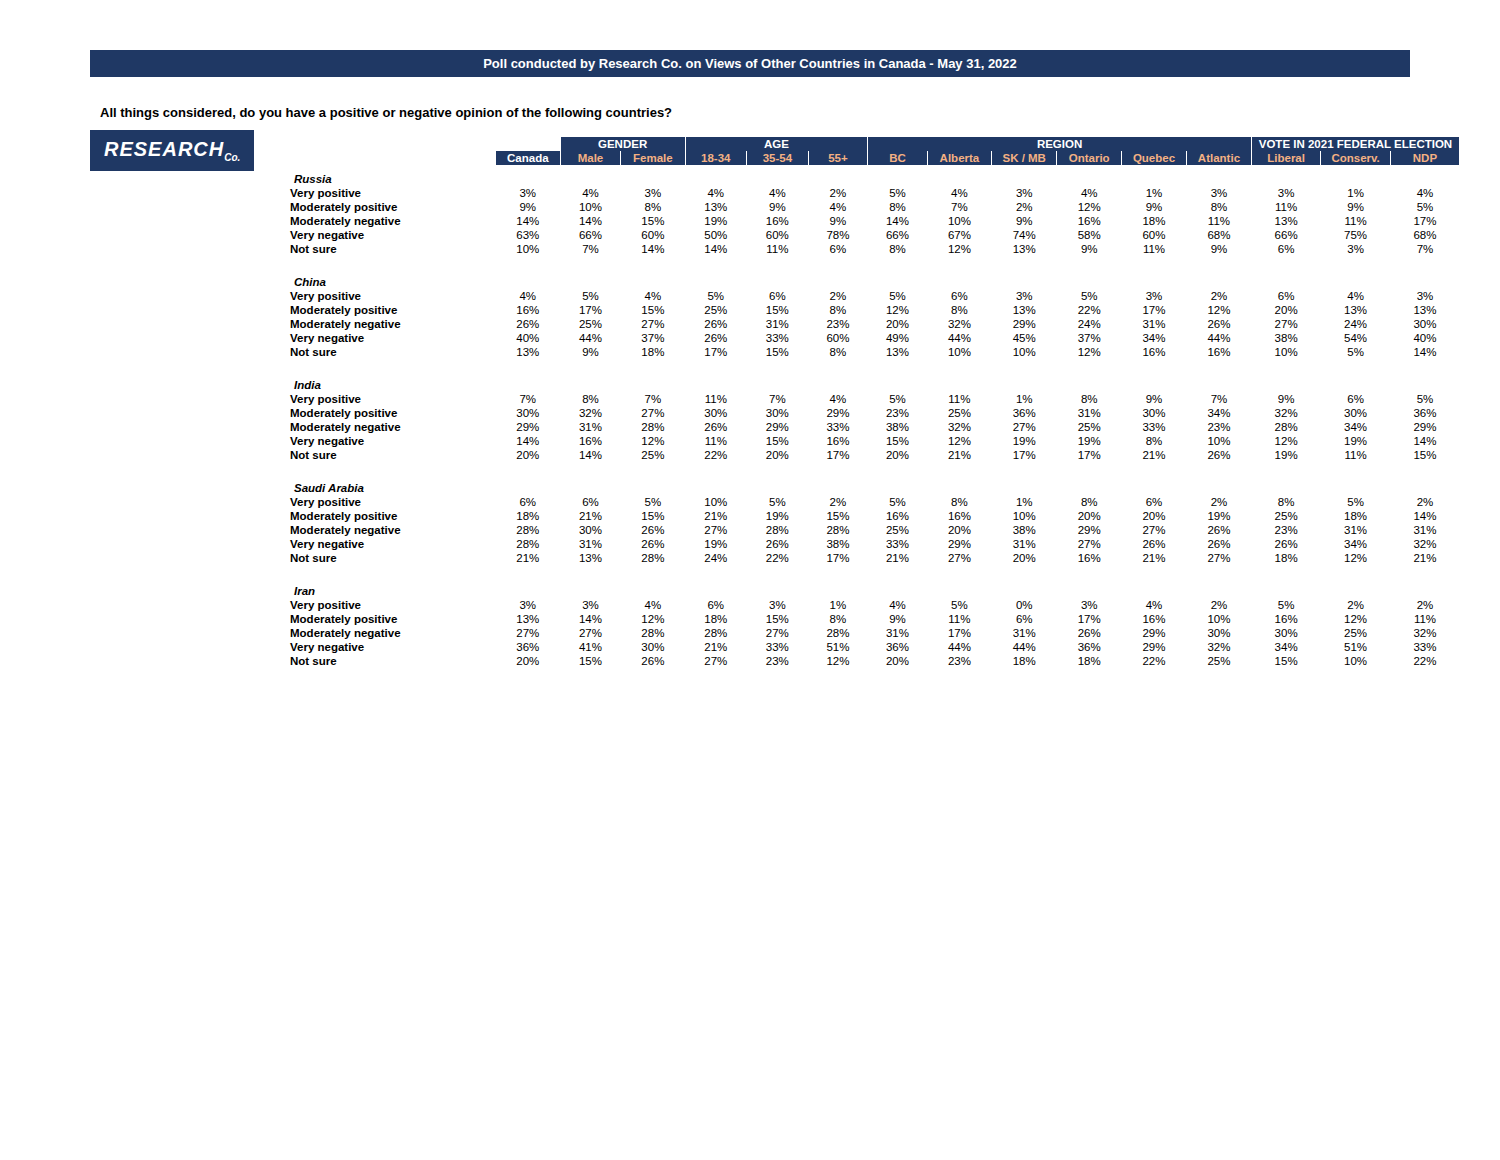Poll conducted by Research Co. on Views of Other Countries in Canada - May 31, 2022
All things considered, do you have a positive or negative opinion of the following countries?
RESEARCHCo.
| | | GENDER | AGE | REGION | VOTE IN 2021 FEDERAL ELECTION |
| --- | --- | --- | --- | --- | --- |
| | Canada | Male | Female | 18-34 | 35-54 | 55+ | BC | Alberta | SK / MB | Ontario | Quebec | Atlantic | Liberal | Conserv. | NDP |
| Russia |
| Very positive | 3% | 4% | 3% | 4% | 4% | 2% | 5% | 4% | 3% | 4% | 1% | 3% | 3% | 1% | 4% |
| Moderately positive | 9% | 10% | 8% | 13% | 9% | 4% | 8% | 7% | 2% | 12% | 9% | 8% | 11% | 9% | 5% |
| Moderately negative | 14% | 14% | 15% | 19% | 16% | 9% | 14% | 10% | 9% | 16% | 18% | 11% | 13% | 11% | 17% |
| Very negative | 63% | 66% | 60% | 50% | 60% | 78% | 66% | 67% | 74% | 58% | 60% | 68% | 66% | 75% | 68% |
| Not sure | 10% | 7% | 14% | 14% | 11% | 6% | 8% | 12% | 13% | 9% | 11% | 9% | 6% | 3% | 7% |
| China |
| Very positive | 4% | 5% | 4% | 5% | 6% | 2% | 5% | 6% | 3% | 5% | 3% | 2% | 6% | 4% | 3% |
| Moderately positive | 16% | 17% | 15% | 25% | 15% | 8% | 12% | 8% | 13% | 22% | 17% | 12% | 20% | 13% | 13% |
| Moderately negative | 26% | 25% | 27% | 26% | 31% | 23% | 20% | 32% | 29% | 24% | 31% | 26% | 27% | 24% | 30% |
| Very negative | 40% | 44% | 37% | 26% | 33% | 60% | 49% | 44% | 45% | 37% | 34% | 44% | 38% | 54% | 40% |
| Not sure | 13% | 9% | 18% | 17% | 15% | 8% | 13% | 10% | 10% | 12% | 16% | 16% | 10% | 5% | 14% |
| India |
| Very positive | 7% | 8% | 7% | 11% | 7% | 4% | 5% | 11% | 1% | 8% | 9% | 7% | 9% | 6% | 5% |
| Moderately positive | 30% | 32% | 27% | 30% | 30% | 29% | 23% | 25% | 36% | 31% | 30% | 34% | 32% | 30% | 36% |
| Moderately negative | 29% | 31% | 28% | 26% | 29% | 33% | 38% | 32% | 27% | 25% | 33% | 23% | 28% | 34% | 29% |
| Very negative | 14% | 16% | 12% | 11% | 15% | 16% | 15% | 12% | 19% | 19% | 8% | 10% | 12% | 19% | 14% |
| Not sure | 20% | 14% | 25% | 22% | 20% | 17% | 20% | 21% | 17% | 17% | 21% | 26% | 19% | 11% | 15% |
| Saudi Arabia |
| Very positive | 6% | 6% | 5% | 10% | 5% | 2% | 5% | 8% | 1% | 8% | 6% | 2% | 8% | 5% | 2% |
| Moderately positive | 18% | 21% | 15% | 21% | 19% | 15% | 16% | 16% | 10% | 20% | 20% | 19% | 25% | 18% | 14% |
| Moderately negative | 28% | 30% | 26% | 27% | 28% | 28% | 25% | 20% | 38% | 29% | 27% | 26% | 23% | 31% | 31% |
| Very negative | 28% | 31% | 26% | 19% | 26% | 38% | 33% | 29% | 31% | 27% | 26% | 26% | 26% | 34% | 32% |
| Not sure | 21% | 13% | 28% | 24% | 22% | 17% | 21% | 27% | 20% | 16% | 21% | 27% | 18% | 12% | 21% |
| Iran |
| Very positive | 3% | 3% | 4% | 6% | 3% | 1% | 4% | 5% | 0% | 3% | 4% | 2% | 5% | 2% | 2% |
| Moderately positive | 13% | 14% | 12% | 18% | 15% | 8% | 9% | 11% | 6% | 17% | 16% | 10% | 16% | 12% | 11% |
| Moderately negative | 27% | 27% | 28% | 28% | 27% | 28% | 31% | 17% | 31% | 26% | 29% | 30% | 30% | 25% | 32% |
| Very negative | 36% | 41% | 30% | 21% | 33% | 51% | 36% | 44% | 44% | 36% | 29% | 32% | 34% | 51% | 33% |
| Not sure | 20% | 15% | 26% | 27% | 23% | 12% | 20% | 23% | 18% | 18% | 22% | 25% | 15% | 10% | 22% |